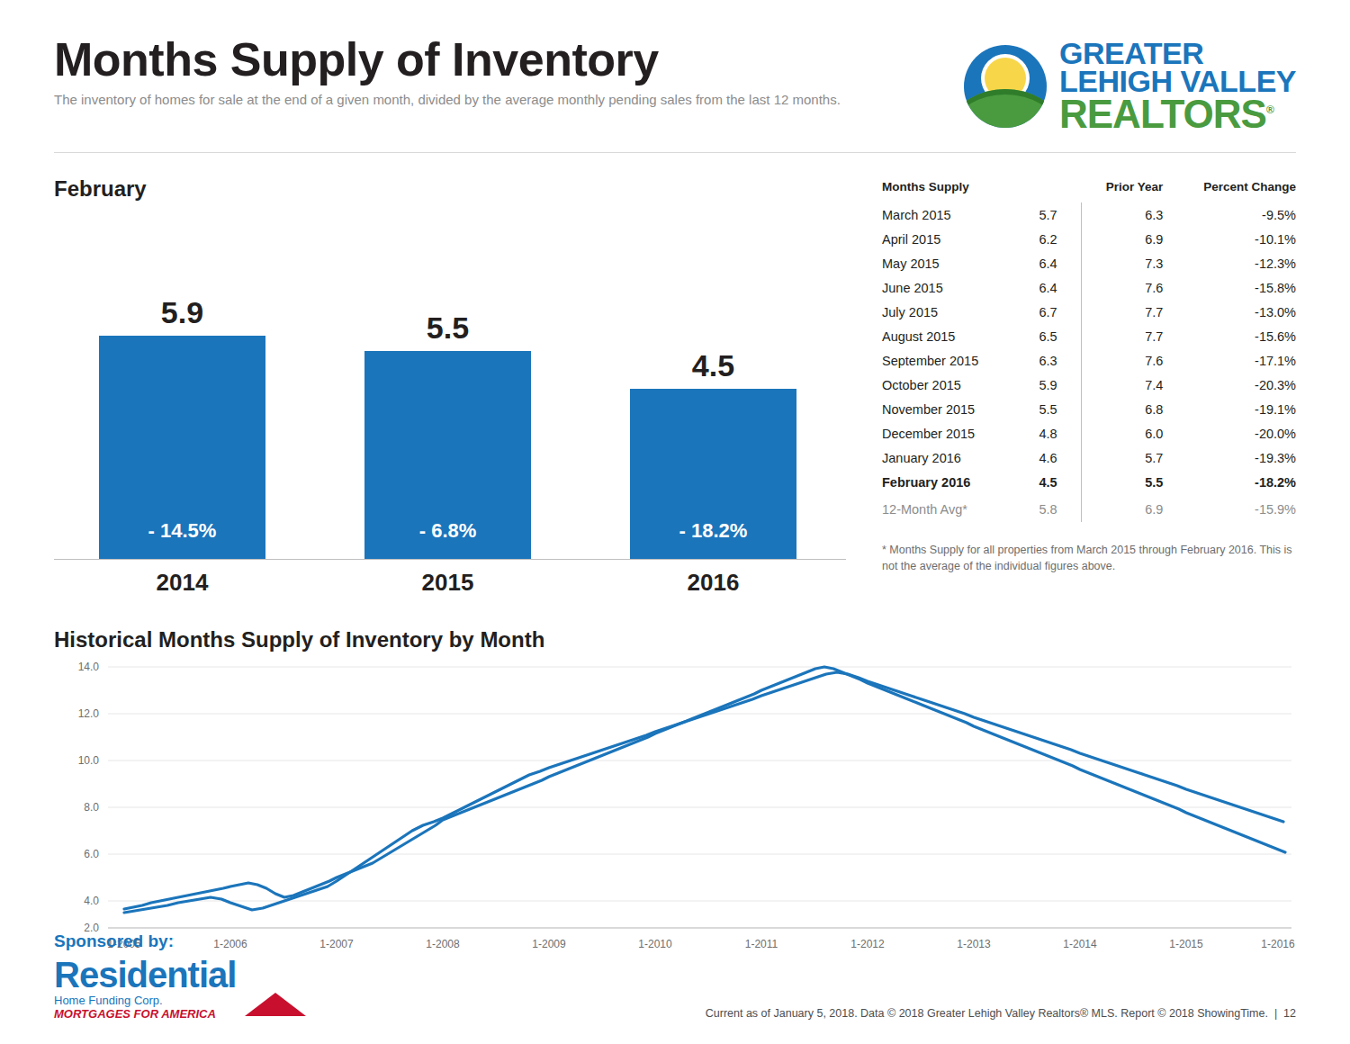Months Supply of Inventory
The inventory of homes for sale at the end of a given month, divided by the average monthly pending sales from the last 12 months.
GREATER
LEHIGH VALLEY
REALTORS®
February
5.9
- 14.5%
5.5
- 6.8%
4.5
- 18.2%
2014
2015
2016
| Months Supply | | Prior Year | Percent Change |
| --- | --- | --- | --- |
| March 2015 | 5.7 | 6.3 | -9.5% |
| April 2015 | 6.2 | 6.9 | -10.1% |
| May 2015 | 6.4 | 7.3 | -12.3% |
| June 2015 | 6.4 | 7.6 | -15.8% |
| July 2015 | 6.7 | 7.7 | -13.0% |
| August 2015 | 6.5 | 7.7 | -15.6% |
| September 2015 | 6.3 | 7.6 | -17.1% |
| October 2015 | 5.9 | 7.4 | -20.3% |
| November 2015 | 5.5 | 6.8 | -19.1% |
| December 2015 | 4.8 | 6.0 | -20.0% |
| January 2016 | 4.6 | 5.7 | -19.3% |
| February 2016 | 4.5 | 5.5 | -18.2% |
| 12-Month Avg* | 5.8 | 6.9 | -15.9% |
* Months Supply for all properties from March 2015 through February 2016. This is not the average of the individual figures above.
Historical Months Supply of Inventory by Month
14.0 12.0 10.0 8.0 6.0 4.0 2.0 1-2005 1-2006 1-2007 1-2008 1-2009 1-2010 1-2011 1-2012 1-2013 1-2014 1-2015 1-2016
Sponsored by:
Residential
Home Funding Corp.
MORTGAGES FOR AMERICA
Current as of January 5, 2018. Data © 2018 Greater Lehigh Valley Realtors® MLS. Report © 2018 ShowingTime. | 12